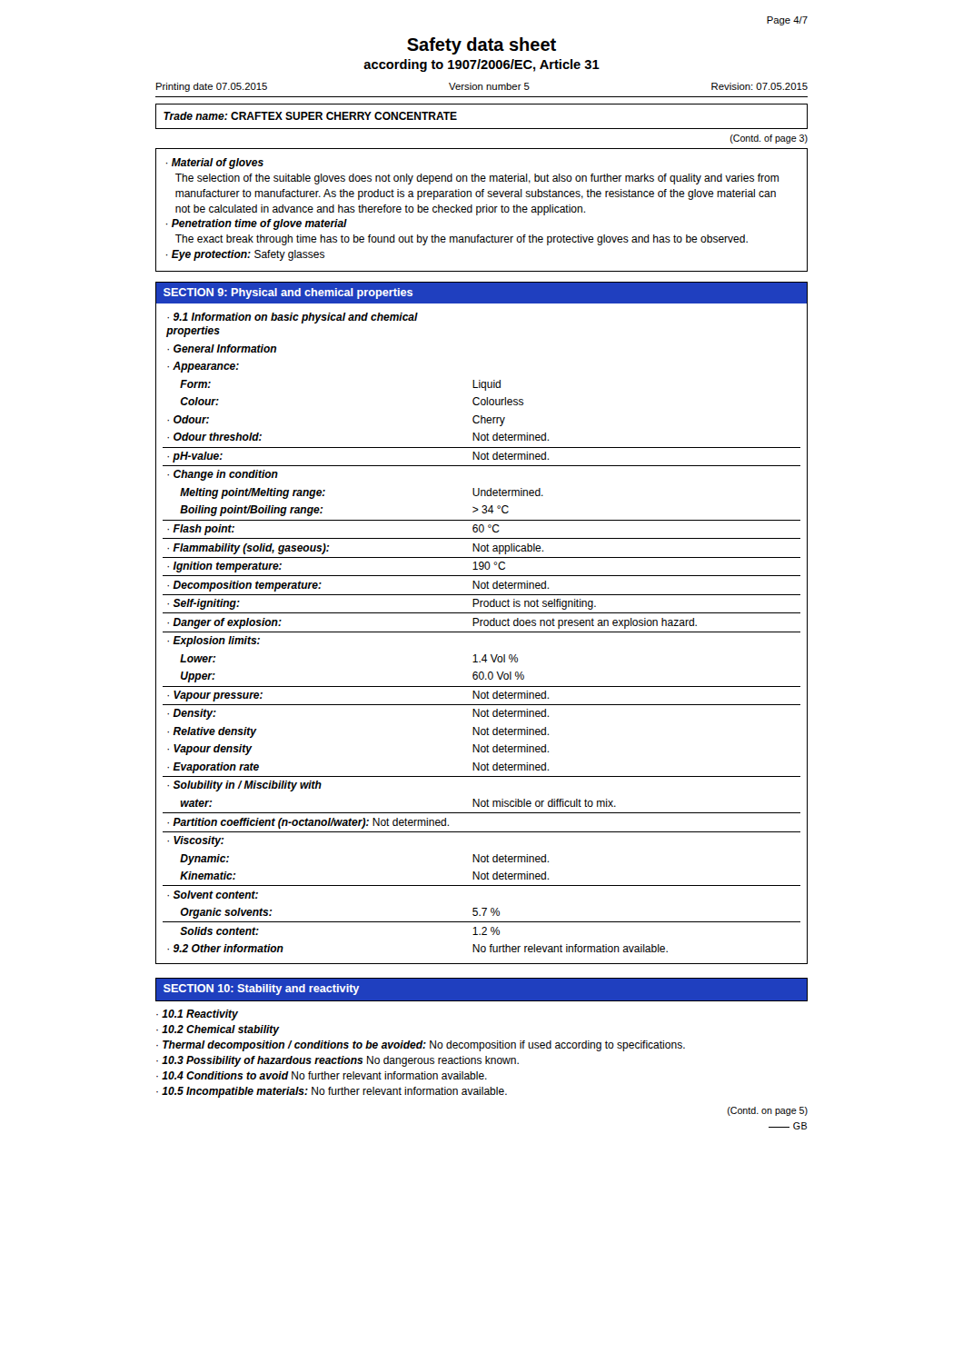Page 4/7
Safety data sheet
according to 1907/2006/EC, Article 31
Printing date 07.05.2015
Version number 5
Revision: 07.05.2015
Trade name: CRAFTEX SUPER CHERRY CONCENTRATE
(Contd. of page 3)
· Material of gloves
The selection of the suitable gloves does not only depend on the material, but also on further marks of quality and varies from
manufacturer to manufacturer. As the product is a preparation of several substances, the resistance of the glove material can
not be calculated in advance and has therefore to be checked prior to the application.
· Penetration time of glove material
The exact break through time has to be found out by the manufacturer of the protective gloves and has to be observed.
· Eye protection: Safety glasses
SECTION 9: Physical and chemical properties
| · 9.1 Information on basic physical and chemical properties | |
| · General Information | |
| · Appearance: | |
| Form: | Liquid |
| Colour: | Colourless |
| · Odour: | Cherry |
| · Odour threshold: | Not determined. |
| · pH-value: | Not determined. |
| · Change in condition | |
| Melting point/Melting range: | Undetermined. |
| Boiling point/Boiling range: | > 34 °C |
| · Flash point: | 60 °C |
| · Flammability (solid, gaseous): | Not applicable. |
| · Ignition temperature: | 190 °C |
| · Decomposition temperature: | Not determined. |
| · Self-igniting: | Product is not selfigniting. |
| · Danger of explosion: | Product does not present an explosion hazard. |
| · Explosion limits: | |
| Lower: | 1.4 Vol % |
| Upper: | 60.0 Vol % |
| · Vapour pressure: | Not determined. |
| · Density: | Not determined. |
| · Relative density | Not determined. |
| · Vapour density | Not determined. |
| · Evaporation rate | Not determined. |
| · Solubility in / Miscibility with | |
| water: | Not miscible or difficult to mix. |
| · Partition coefficient (n-octanol/water): Not determined. |
| · Viscosity: | |
| Dynamic: | Not determined. |
| Kinematic: | Not determined. |
| · Solvent content: | |
| Organic solvents: | 5.7 % |
| Solids content: | 1.2 % |
| · 9.2 Other information | No further relevant information available. |
SECTION 10: Stability and reactivity
· 10.1 Reactivity
· 10.2 Chemical stability
· Thermal decomposition / conditions to be avoided: No decomposition if used according to specifications.
· 10.3 Possibility of hazardous reactions No dangerous reactions known.
· 10.4 Conditions to avoid No further relevant information available.
· 10.5 Incompatible materials: No further relevant information available.
(Contd. on page 5) GB